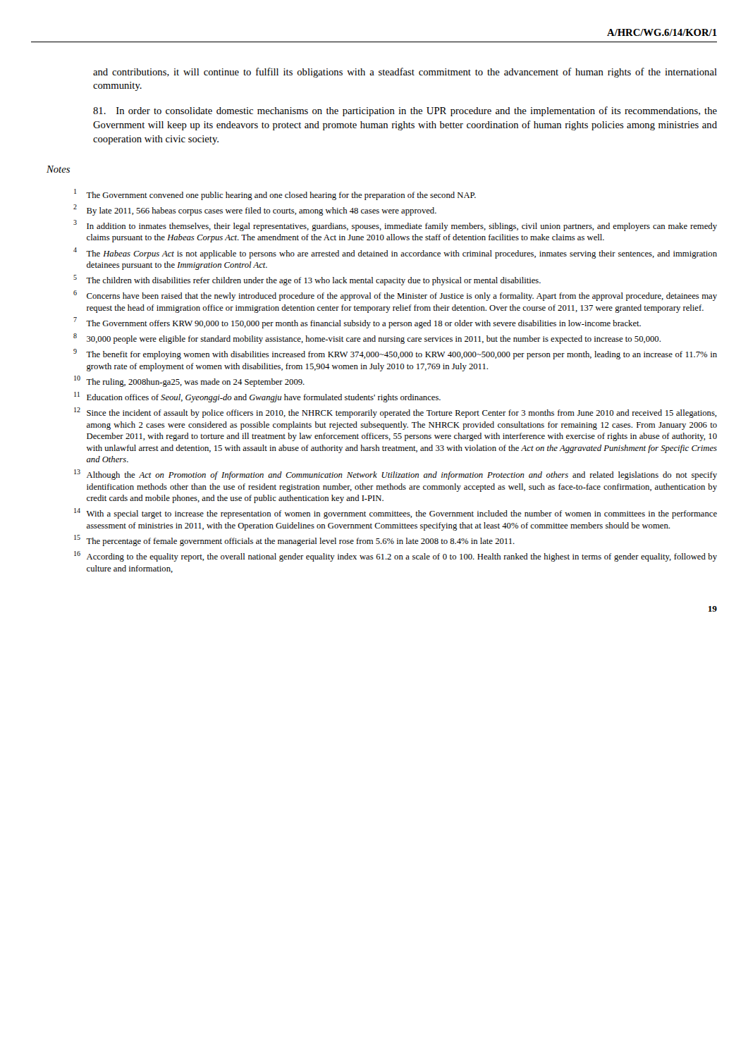A/HRC/WG.6/14/KOR/1
and contributions, it will continue to fulfill its obligations with a steadfast commitment to the advancement of human rights of the international community.
81. In order to consolidate domestic mechanisms on the participation in the UPR procedure and the implementation of its recommendations, the Government will keep up its endeavors to protect and promote human rights with better coordination of human rights policies among ministries and cooperation with civic society.
Notes
The Government convened one public hearing and one closed hearing for the preparation of the second NAP.
By late 2011, 566 habeas corpus cases were filed to courts, among which 48 cases were approved.
In addition to inmates themselves, their legal representatives, guardians, spouses, immediate family members, siblings, civil union partners, and employers can make remedy claims pursuant to the Habeas Corpus Act. The amendment of the Act in June 2010 allows the staff of detention facilities to make claims as well.
The Habeas Corpus Act is not applicable to persons who are arrested and detained in accordance with criminal procedures, inmates serving their sentences, and immigration detainees pursuant to the Immigration Control Act.
The children with disabilities refer children under the age of 13 who lack mental capacity due to physical or mental disabilities.
Concerns have been raised that the newly introduced procedure of the approval of the Minister of Justice is only a formality. Apart from the approval procedure, detainees may request the head of immigration office or immigration detention center for temporary relief from their detention. Over the course of 2011, 137 were granted temporary relief.
The Government offers KRW 90,000 to 150,000 per month as financial subsidy to a person aged 18 or older with severe disabilities in low-income bracket.
30,000 people were eligible for standard mobility assistance, home-visit care and nursing care services in 2011, but the number is expected to increase to 50,000.
The benefit for employing women with disabilities increased from KRW 374,000~450,000 to KRW 400,000~500,000 per person per month, leading to an increase of 11.7% in growth rate of employment of women with disabilities, from 15,904 women in July 2010 to 17,769 in July 2011.
The ruling, 2008hun-ga25, was made on 24 September 2009.
Education offices of Seoul, Gyeonggi-do and Gwangju have formulated students' rights ordinances.
Since the incident of assault by police officers in 2010, the NHRCK temporarily operated the Torture Report Center for 3 months from June 2010 and received 15 allegations, among which 2 cases were considered as possible complaints but rejected subsequently. The NHRCK provided consultations for remaining 12 cases. From January 2006 to December 2011, with regard to torture and ill treatment by law enforcement officers, 55 persons were charged with interference with exercise of rights in abuse of authority, 10 with unlawful arrest and detention, 15 with assault in abuse of authority and harsh treatment, and 33 with violation of the Act on the Aggravated Punishment for Specific Crimes and Others.
Although the Act on Promotion of Information and Communication Network Utilization and information Protection and others and related legislations do not specify identification methods other than the use of resident registration number, other methods are commonly accepted as well, such as face-to-face confirmation, authentication by credit cards and mobile phones, and the use of public authentication key and I-PIN.
With a special target to increase the representation of women in government committees, the Government included the number of women in committees in the performance assessment of ministries in 2011, with the Operation Guidelines on Government Committees specifying that at least 40% of committee members should be women.
The percentage of female government officials at the managerial level rose from 5.6% in late 2008 to 8.4% in late 2011.
According to the equality report, the overall national gender equality index was 61.2 on a scale of 0 to 100. Health ranked the highest in terms of gender equality, followed by culture and information,
19